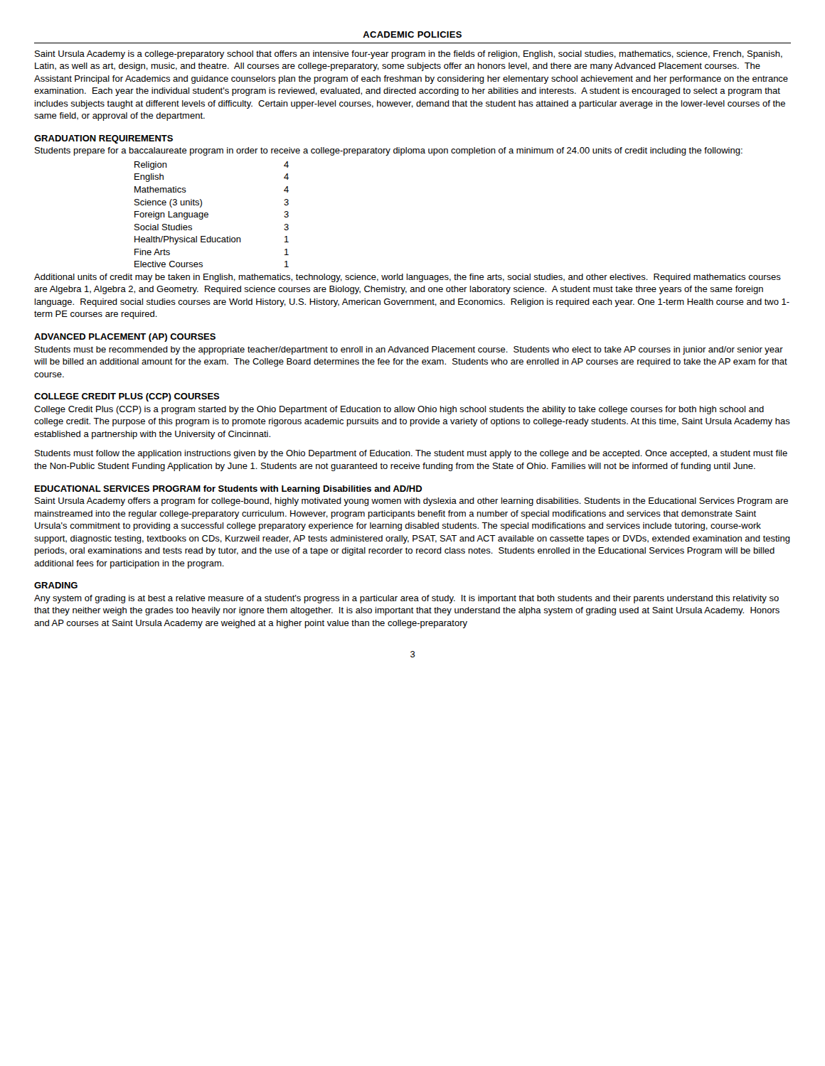ACADEMIC POLICIES
Saint Ursula Academy is a college-preparatory school that offers an intensive four-year program in the fields of religion, English, social studies, mathematics, science, French, Spanish, Latin, as well as art, design, music, and theatre. All courses are college-preparatory, some subjects offer an honors level, and there are many Advanced Placement courses. The Assistant Principal for Academics and guidance counselors plan the program of each freshman by considering her elementary school achievement and her performance on the entrance examination. Each year the individual student's program is reviewed, evaluated, and directed according to her abilities and interests. A student is encouraged to select a program that includes subjects taught at different levels of difficulty. Certain upper-level courses, however, demand that the student has attained a particular average in the lower-level courses of the same field, or approval of the department.
GRADUATION REQUIREMENTS
Students prepare for a baccalaureate program in order to receive a college-preparatory diploma upon completion of a minimum of 24.00 units of credit including the following:
| Religion | 4 |
| English | 4 |
| Mathematics | 4 |
| Science (3 units) | 3 |
| Foreign Language | 3 |
| Social Studies | 3 |
| Health/Physical Education | 1 |
| Fine Arts | 1 |
| Elective Courses | 1 |
Additional units of credit may be taken in English, mathematics, technology, science, world languages, the fine arts, social studies, and other electives. Required mathematics courses are Algebra 1, Algebra 2, and Geometry. Required science courses are Biology, Chemistry, and one other laboratory science. A student must take three years of the same foreign language. Required social studies courses are World History, U.S. History, American Government, and Economics. Religion is required each year. One 1-term Health course and two 1-term PE courses are required.
ADVANCED PLACEMENT (AP) COURSES
Students must be recommended by the appropriate teacher/department to enroll in an Advanced Placement course. Students who elect to take AP courses in junior and/or senior year will be billed an additional amount for the exam. The College Board determines the fee for the exam. Students who are enrolled in AP courses are required to take the AP exam for that course.
COLLEGE CREDIT PLUS (CCP) COURSES
College Credit Plus (CCP) is a program started by the Ohio Department of Education to allow Ohio high school students the ability to take college courses for both high school and college credit. The purpose of this program is to promote rigorous academic pursuits and to provide a variety of options to college-ready students. At this time, Saint Ursula Academy has established a partnership with the University of Cincinnati.
Students must follow the application instructions given by the Ohio Department of Education. The student must apply to the college and be accepted. Once accepted, a student must file the Non-Public Student Funding Application by June 1. Students are not guaranteed to receive funding from the State of Ohio. Families will not be informed of funding until June.
EDUCATIONAL SERVICES PROGRAM for Students with Learning Disabilities and AD/HD
Saint Ursula Academy offers a program for college-bound, highly motivated young women with dyslexia and other learning disabilities. Students in the Educational Services Program are mainstreamed into the regular college-preparatory curriculum. However, program participants benefit from a number of special modifications and services that demonstrate Saint Ursula's commitment to providing a successful college preparatory experience for learning disabled students. The special modifications and services include tutoring, course-work support, diagnostic testing, textbooks on CDs, Kurzweil reader, AP tests administered orally, PSAT, SAT and ACT available on cassette tapes or DVDs, extended examination and testing periods, oral examinations and tests read by tutor, and the use of a tape or digital recorder to record class notes. Students enrolled in the Educational Services Program will be billed additional fees for participation in the program.
GRADING
Any system of grading is at best a relative measure of a student's progress in a particular area of study. It is important that both students and their parents understand this relativity so that they neither weigh the grades too heavily nor ignore them altogether. It is also important that they understand the alpha system of grading used at Saint Ursula Academy. Honors and AP courses at Saint Ursula Academy are weighed at a higher point value than the college-preparatory
3